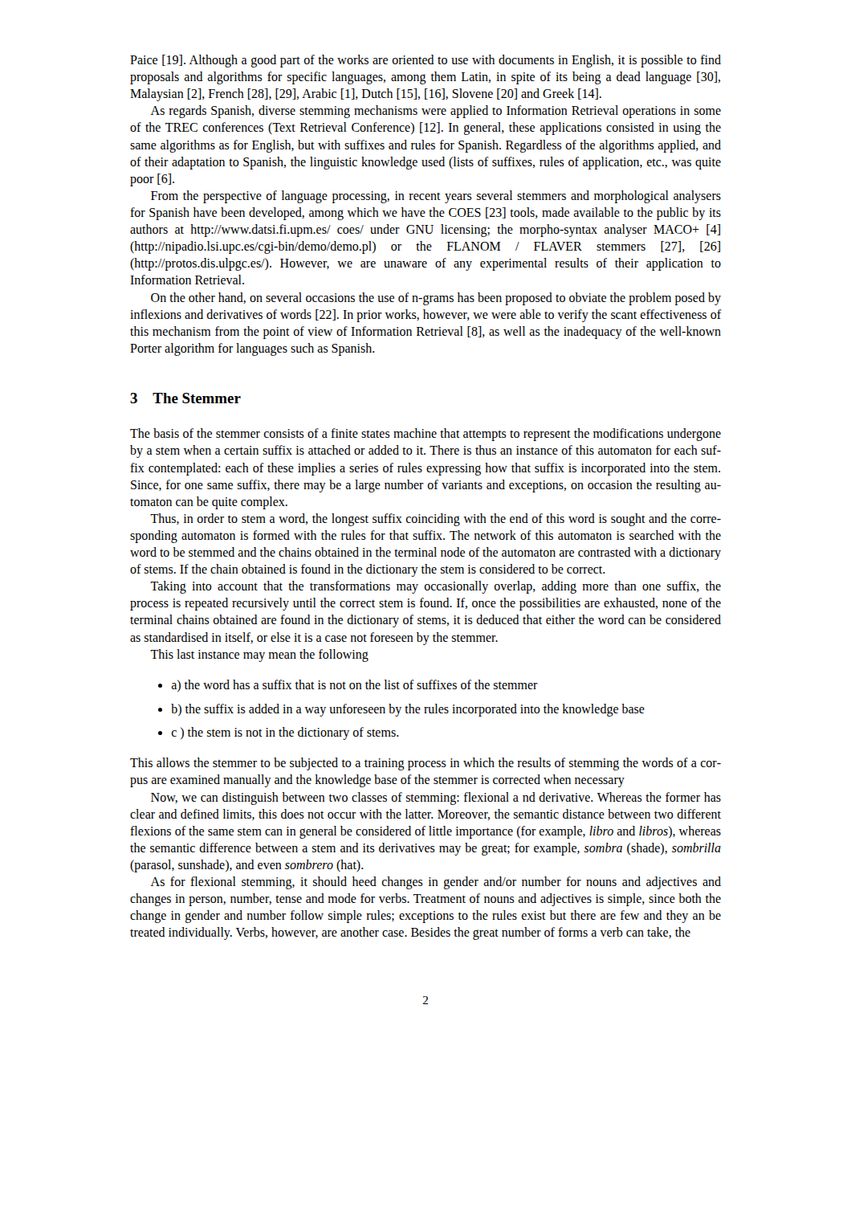Paice [19]. Although a good part of the works are oriented to use with documents in English, it is possible to find proposals and algorithms for specific languages, among them Latin, in spite of its being a dead language [30], Malaysian [2], French [28], [29], Arabic [1], Dutch [15], [16], Slovene [20] and Greek [14].
As regards Spanish, diverse stemming mechanisms were applied to Information Retrieval operations in some of the TREC conferences (Text Retrieval Conference) [12]. In general, these applications consisted in using the same algorithms as for English, but with suffixes and rules for Spanish. Regardless of the algorithms applied, and of their adaptation to Spanish, the linguistic knowledge used (lists of suffixes, rules of application, etc., was quite poor [6].
From the perspective of language processing, in recent years several stemmers and morphological analysers for Spanish have been developed, among which we have the COES [23] tools, made available to the public by its authors at http://www.datsi.fi.upm.es/ coes/ under GNU licensing; the morpho-syntax analyser MACO+ [4] (http://nipadio.lsi.upc.es/cgi-bin/demo/demo.pl) or the FLANOM / FLAVER stemmers [27], [26] (http://protos.dis.ulpgc.es/). However, we are unaware of any experimental results of their application to Information Retrieval.
On the other hand, on several occasions the use of n-grams has been proposed to obviate the problem posed by inflexions and derivatives of words [22]. In prior works, however, we were able to verify the scant effectiveness of this mechanism from the point of view of Information Retrieval [8], as well as the inadequacy of the well-known Porter algorithm for languages such as Spanish.
3 The Stemmer
The basis of the stemmer consists of a finite states machine that attempts to represent the modifications undergone by a stem when a certain suffix is attached or added to it. There is thus an instance of this automaton for each suffix contemplated: each of these implies a series of rules expressing how that suffix is incorporated into the stem. Since, for one same suffix, there may be a large number of variants and exceptions, on occasion the resulting automaton can be quite complex.
Thus, in order to stem a word, the longest suffix coinciding with the end of this word is sought and the corresponding automaton is formed with the rules for that suffix. The network of this automaton is searched with the word to be stemmed and the chains obtained in the terminal node of the automaton are contrasted with a dictionary of stems. If the chain obtained is found in the dictionary the stem is considered to be correct.
Taking into account that the transformations may occasionally overlap, adding more than one suffix, the process is repeated recursively until the correct stem is found. If, once the possibilities are exhausted, none of the terminal chains obtained are found in the dictionary of stems, it is deduced that either the word can be considered as standardised in itself, or else it is a case not foreseen by the stemmer.
This last instance may mean the following
a) the word has a suffix that is not on the list of suffixes of the stemmer
b) the suffix is added in a way unforeseen by the rules incorporated into the knowledge base
c ) the stem is not in the dictionary of stems.
This allows the stemmer to be subjected to a training process in which the results of stemming the words of a corpus are examined manually and the knowledge base of the stemmer is corrected when necessary
Now, we can distinguish between two classes of stemming: flexional a nd derivative. Whereas the former has clear and defined limits, this does not occur with the latter. Moreover, the semantic distance between two different flexions of the same stem can in general be considered of little importance (for example, libro and libros), whereas the semantic difference between a stem and its derivatives may be great; for example, sombra (shade), sombrilla (parasol, sunshade), and even sombrero (hat).
As for flexional stemming, it should heed changes in gender and/or number for nouns and adjectives and changes in person, number, tense and mode for verbs. Treatment of nouns and adjectives is simple, since both the change in gender and number follow simple rules; exceptions to the rules exist but there are few and they an be treated individually. Verbs, however, are another case. Besides the great number of forms a verb can take, the
2